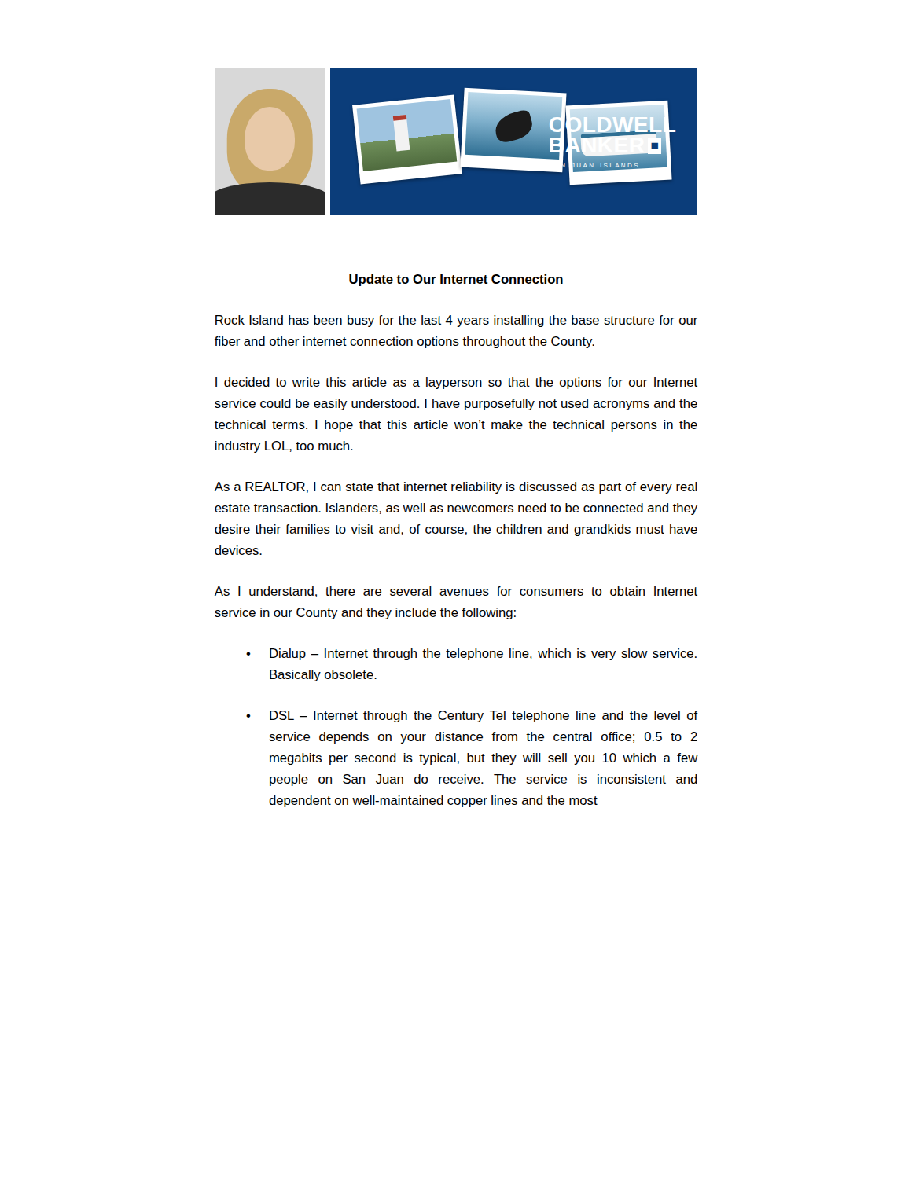COLDWELL
BANKER■
San Juan Islands
Update to Our Internet Connection
Rock Island has been busy for the last 4 years installing the base structure for our fiber and other internet connection options throughout the County.
I decided to write this article as a layperson so that the options for our Internet service could be easily understood. I have purposefully not used acronyms and the technical terms. I hope that this article won’t make the technical persons in the industry LOL, too much.
As a REALTOR, I can state that internet reliability is discussed as part of every real estate transaction. Islanders, as well as newcomers need to be connected and they desire their families to visit and, of course, the children and grandkids must have devices.
As I understand, there are several avenues for consumers to obtain Internet service in our County and they include the following:
Dialup – Internet through the telephone line, which is very slow service. Basically obsolete.
DSL – Internet through the Century Tel telephone line and the level of service depends on your distance from the central office; 0.5 to 2 megabits per second is typical, but they will sell you 10 which a few people on San Juan do receive. The service is inconsistent and dependent on well-maintained copper lines and the most